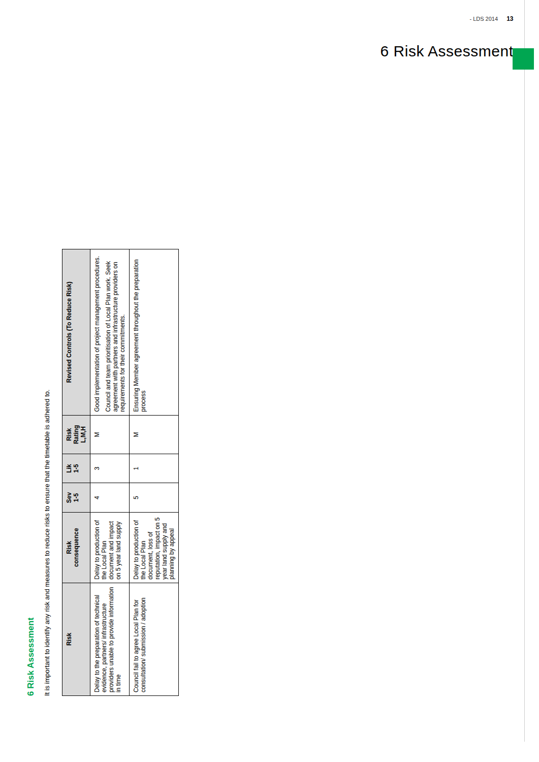- LDS 2014 13
6 Risk Assessment
6 Risk Assessment
It is important to identify any risk and measures to reduce risks to ensure that the timetable is adhered to.
| Risk | Risk consequence | Sev 1-5 | Lik 1-5 | Risk Rating L,M,H | Revised Controls (To Reduce Risk) |
| --- | --- | --- | --- | --- | --- |
| Delay to the preparation of technical evidence, partners/ infrastructure providers unable to provide information in time | Delay to production of the Local Plan document and impact on 5 year land supply | 4 | 3 | M | Good implementation of project management procedures. Council and team prioritisation of Local Plan work. Seek agreement with partners and infrastructure providers on requirements for their commitments. |
| Council fail to agree Local Plan for consultation/ submission / adoption | Delay to production of the Local Plan document, loss of reputation, impact on 5 year land supply and planning by appeal | 5 | 1 | M | Ensuring Member agreement throughout the preparation process |